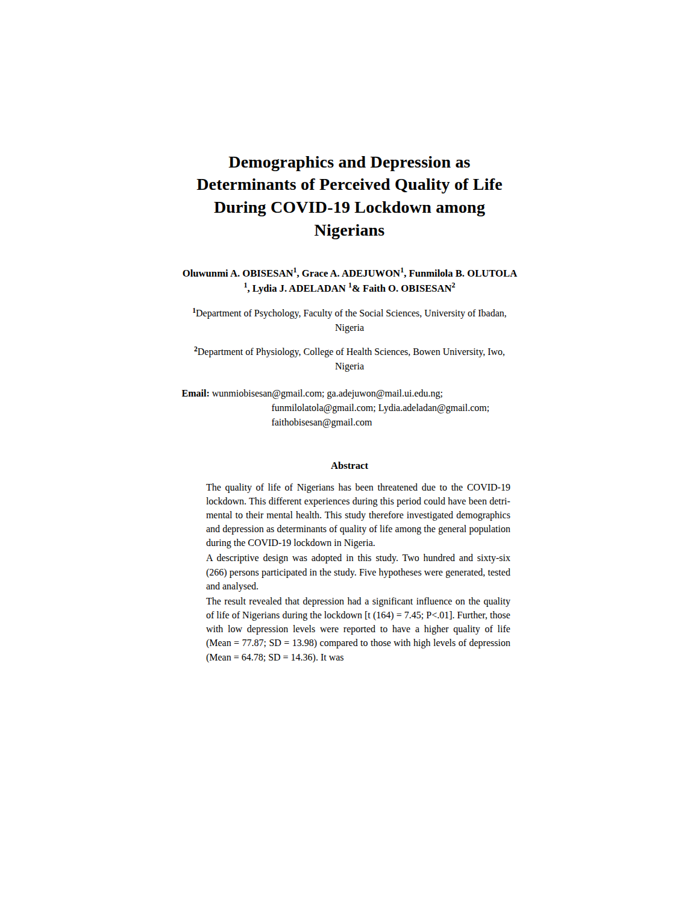Demographics and Depression as Determinants of Perceived Quality of Life During COVID-19 Lockdown among Nigerians
Oluwunmi A. OBISESAN1, Grace A. ADEJUWON1, Funmilola B. OLUTOLA 1, Lydia J. ADELADAN 1& Faith O. OBISESAN2
1Department of Psychology, Faculty of the Social Sciences, University of Ibadan, Nigeria
2Department of Physiology, College of Health Sciences, Bowen University, Iwo, Nigeria
Email: wunmiobisesan@gmail.com; ga.adejuwon@mail.ui.edu.ng; funmilolatola@gmail.com; Lydia.adeladan@gmail.com; faithobisesan@gmail.com
Abstract
The quality of life of Nigerians has been threatened due to the COVID-19 lockdown. This different experiences during this period could have been detrimental to their mental health. This study therefore investigated demographics and depression as determinants of quality of life among the general population during the COVID-19 lockdown in Nigeria.
A descriptive design was adopted in this study. Two hundred and sixty-six (266) persons participated in the study. Five hypotheses were generated, tested and analysed.
The result revealed that depression had a significant influence on the quality of life of Nigerians during the lockdown [t (164) = 7.45; P<.01]. Further, those with low depression levels were reported to have a higher quality of life (Mean = 77.87; SD = 13.98) compared to those with high levels of depression (Mean = 64.78; SD = 14.36). It was